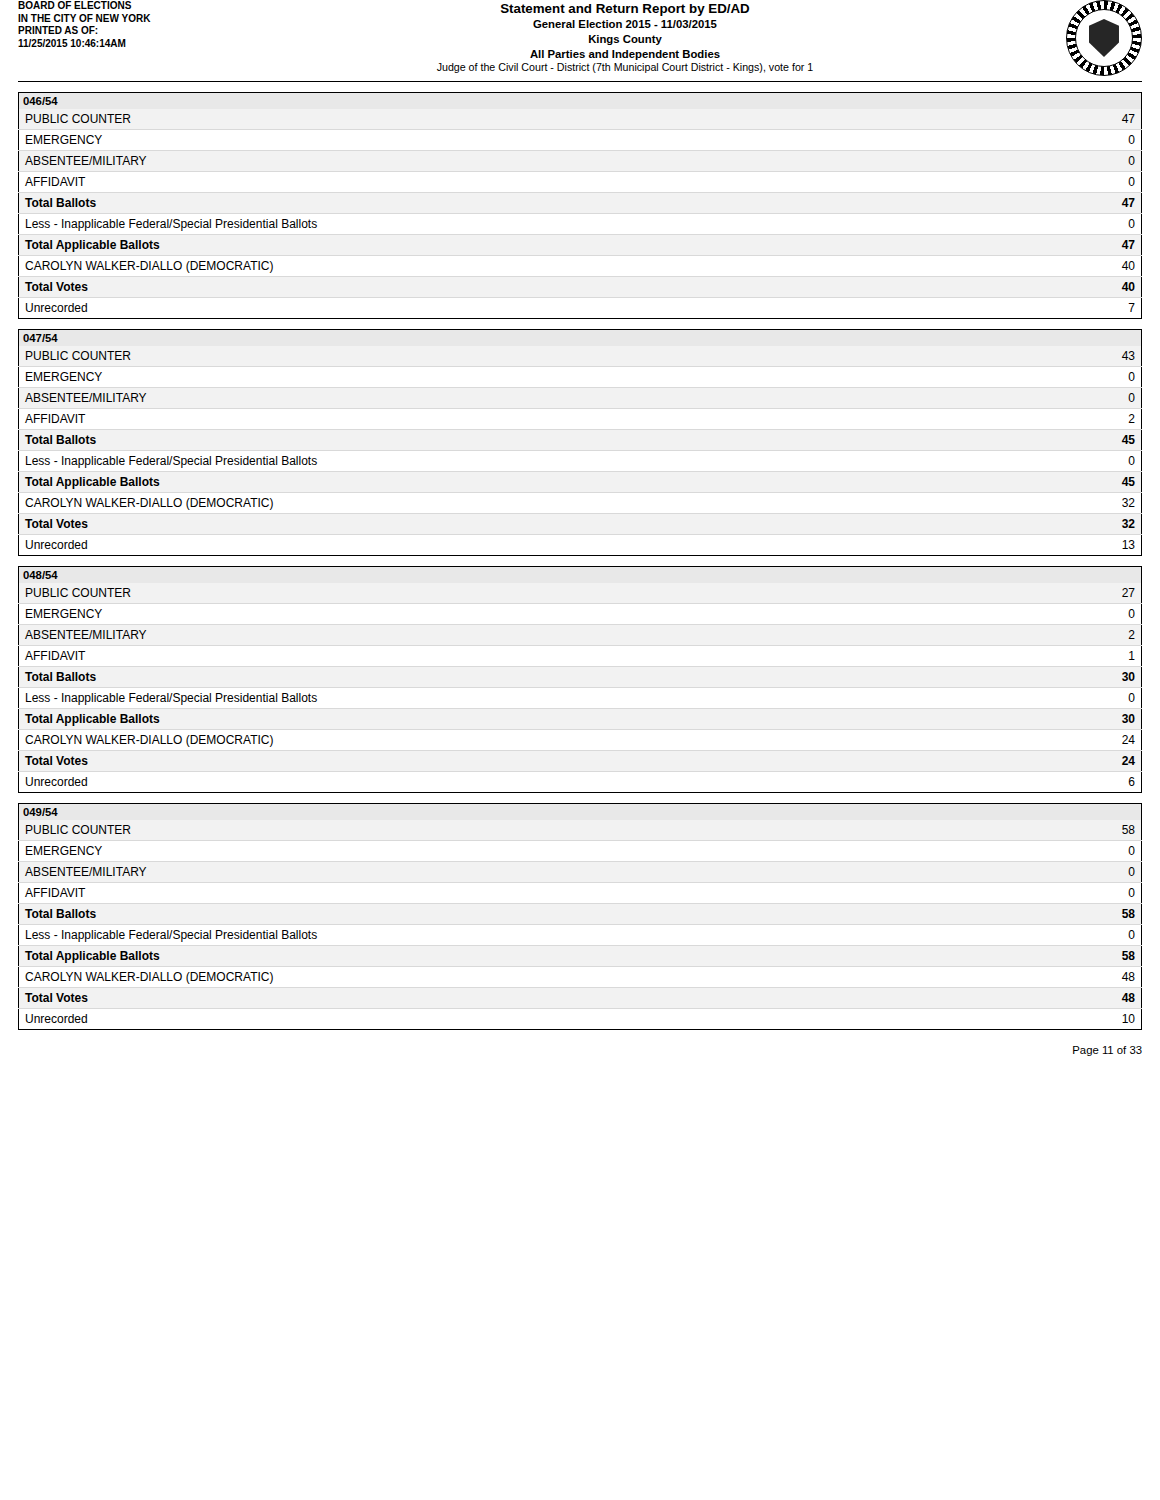BOARD OF ELECTIONS
IN THE CITY OF NEW YORK
PRINTED AS OF:
11/25/2015 10:46:14AM
Statement and Return Report by ED/AD
General Election 2015 - 11/03/2015
Kings County
All Parties and Independent Bodies
Judge of the Civil Court - District (7th Municipal Court District - Kings), vote for 1
046/54
| PUBLIC COUNTER | 47 |
| EMERGENCY | 0 |
| ABSENTEE/MILITARY | 0 |
| AFFIDAVIT | 0 |
| Total Ballots | 47 |
| Less - Inapplicable Federal/Special Presidential Ballots | 0 |
| Total Applicable Ballots | 47 |
| CAROLYN WALKER-DIALLO (DEMOCRATIC) | 40 |
| Total Votes | 40 |
| Unrecorded | 7 |
047/54
| PUBLIC COUNTER | 43 |
| EMERGENCY | 0 |
| ABSENTEE/MILITARY | 0 |
| AFFIDAVIT | 2 |
| Total Ballots | 45 |
| Less - Inapplicable Federal/Special Presidential Ballots | 0 |
| Total Applicable Ballots | 45 |
| CAROLYN WALKER-DIALLO (DEMOCRATIC) | 32 |
| Total Votes | 32 |
| Unrecorded | 13 |
048/54
| PUBLIC COUNTER | 27 |
| EMERGENCY | 0 |
| ABSENTEE/MILITARY | 2 |
| AFFIDAVIT | 1 |
| Total Ballots | 30 |
| Less - Inapplicable Federal/Special Presidential Ballots | 0 |
| Total Applicable Ballots | 30 |
| CAROLYN WALKER-DIALLO (DEMOCRATIC) | 24 |
| Total Votes | 24 |
| Unrecorded | 6 |
049/54
| PUBLIC COUNTER | 58 |
| EMERGENCY | 0 |
| ABSENTEE/MILITARY | 0 |
| AFFIDAVIT | 0 |
| Total Ballots | 58 |
| Less - Inapplicable Federal/Special Presidential Ballots | 0 |
| Total Applicable Ballots | 58 |
| CAROLYN WALKER-DIALLO (DEMOCRATIC) | 48 |
| Total Votes | 48 |
| Unrecorded | 10 |
Page 11 of 33